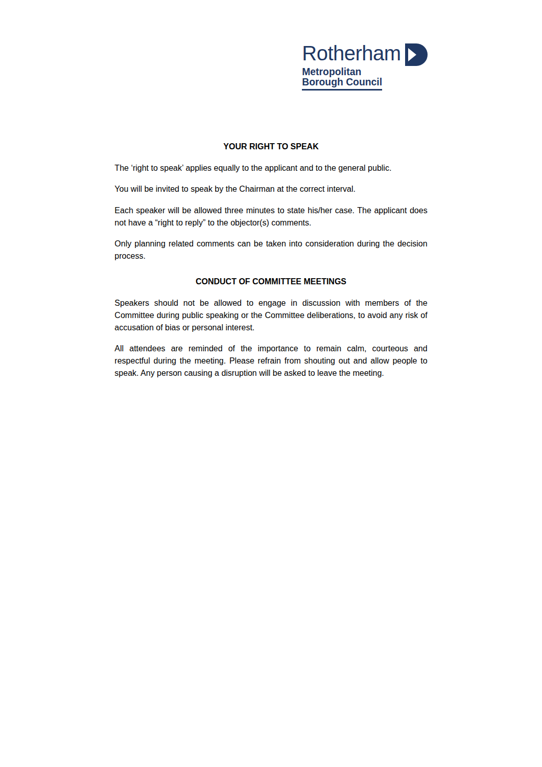Rotherham
Metropolitan
Borough Council
YOUR RIGHT TO SPEAK
The ‘right to speak’ applies equally to the applicant and to the general public.
You will be invited to speak by the Chairman at the correct interval.
Each speaker will be allowed three minutes to state his/her case. The applicant does not have a “right to reply” to the objector(s) comments.
Only planning related comments can be taken into consideration during the decision process.
CONDUCT OF COMMITTEE MEETINGS
Speakers should not be allowed to engage in discussion with members of the Committee during public speaking or the Committee deliberations, to avoid any risk of accusation of bias or personal interest.
All attendees are reminded of the importance to remain calm, courteous and respectful during the meeting. Please refrain from shouting out and allow people to speak. Any person causing a disruption will be asked to leave the meeting.